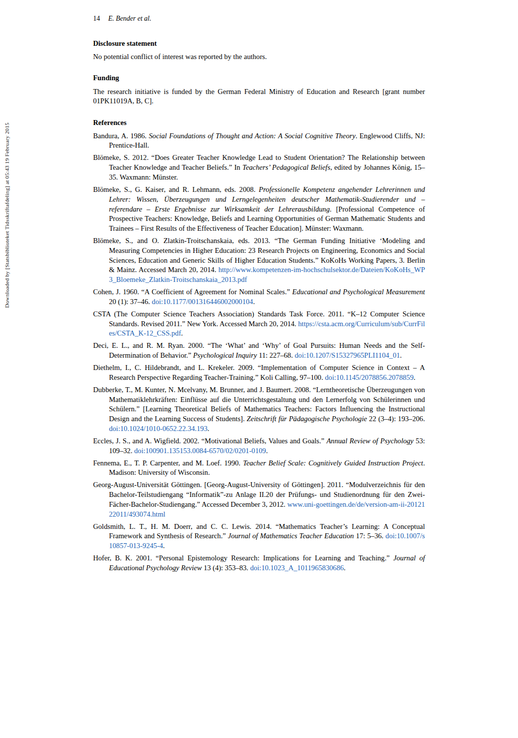Downloaded by [Statsbiblioteket Tidsskriftafdeling] at 05:43 19 February 2015
14 E. Bender et al.
Disclosure statement
No potential conflict of interest was reported by the authors.
Funding
The research initiative is funded by the German Federal Ministry of Education and Research [grant number 01PK11019A, B, C].
References
Bandura, A. 1986. Social Foundations of Thought and Action: A Social Cognitive Theory. Englewood Cliffs, NJ: Prentice-Hall.
Blömeke, S. 2012. “Does Greater Teacher Knowledge Lead to Student Orientation? The Relationship between Teacher Knowledge and Teacher Beliefs.” In Teachers’ Pedagogical Beliefs, edited by Johannes König, 15–35. Waxmann: Münster.
Blömeke, S., G. Kaiser, and R. Lehmann, eds. 2008. Professionelle Kompetenz angehender Lehrerinnen und Lehrer: Wissen, Überzeugungen und Lerngelegenheiten deutscher Mathematik-Studierender und –referendare – Erste Ergebnisse zur Wirksamkeit der Lehrerausbildung. [Professional Competence of Prospective Teachers: Knowledge, Beliefs and Learning Opportunities of German Mathematic Students and Trainees – First Results of the Effectiveness of Teacher Education]. Münster: Waxmann.
Blömeke, S., and O. Zlatkin-Troitschanskaia, eds. 2013. “The German Funding Initiative ‘Modeling and Measuring Competencies in Higher Education: 23 Research Projects on Engineering, Economics and Social Sciences, Education and Generic Skills of Higher Education Students.” KoKoHs Working Papers, 3. Berlin & Mainz. Accessed March 20, 2014. http://www.kompetenzen-im-hochschulsektor.de/Dateien/KoKoHs_WP3_Bloemeke_Zlatkin-Troitschanskaia_2013.pdf
Cohen, J. 1960. “A Coefficient of Agreement for Nominal Scales.” Educational and Psychological Measurement 20 (1): 37–46. doi:10.1177/001316446002000104.
CSTA (The Computer Science Teachers Association) Standards Task Force. 2011. “K–12 Computer Science Standards. Revised 2011.” New York. Accessed March 20, 2014. https://csta.acm.org/Curriculum/sub/CurrFiles/CSTA_K-12_CSS.pdf.
Deci, E. L., and R. M. Ryan. 2000. “The ‘What’ and ‘Why’ of Goal Pursuits: Human Needs and the Self-Determination of Behavior.” Psychological Inquiry 11: 227–68. doi:10.1207/S15327965PLI1104_01.
Diethelm, I., C. Hildebrandt, and L. Krekeler. 2009. “Implementation of Computer Science in Context – A Research Perspective Regarding Teacher-Training.” Koli Calling, 97–100. doi:10.1145/2078856.2078859.
Dubberke, T., M. Kunter, N. Mcelvany, M. Brunner, and J. Baumert. 2008. “Lerntheoretische Überzeugungen von Mathematiklehrkräften: Einflüsse auf die Unterrichtsgestaltung und den Lernerfolg von Schülerinnen und Schülern.” [Learning Theoretical Beliefs of Mathematics Teachers: Factors Influencing the Instructional Design and the Learning Success of Students]. Zeitschrift für Pädagogische Psychologie 22 (3–4): 193–206. doi:10.1024/1010-0652.22.34.193.
Eccles, J. S., and A. Wigfield. 2002. “Motivational Beliefs, Values and Goals.” Annual Review of Psychology 53: 109–32. doi:100901.135153.0084-6570/02/0201-0109.
Fennema, E., T. P. Carpenter, and M. Loef. 1990. Teacher Belief Scale: Cognitively Guided Instruction Project. Madison: University of Wisconsin.
Georg-August-Universität Göttingen. [Georg-August-University of Göttingen]. 2011. “Modulverzeichnis für den Bachelor-Teilstudiengang “Informatik”-zu Anlage II.20 der Prüfungs- und Studienordnung für den Zwei-Fächer-Bachelor-Studiengang.” Accessed December 3, 2012. www.uni-goettingen.de/de/version-am-ii-2012122011/493074.html
Goldsmith, L. T., H. M. Doerr, and C. C. Lewis. 2014. “Mathematics Teacher’s Learning: A Conceptual Framework and Synthesis of Research.” Journal of Mathematics Teacher Education 17: 5–36. doi:10.1007/s10857-013-9245-4.
Hofer, B. K. 2001. “Personal Epistemology Research: Implications for Learning and Teaching.” Journal of Educational Psychology Review 13 (4): 353–83. doi:10.1023_A_1011965830686.